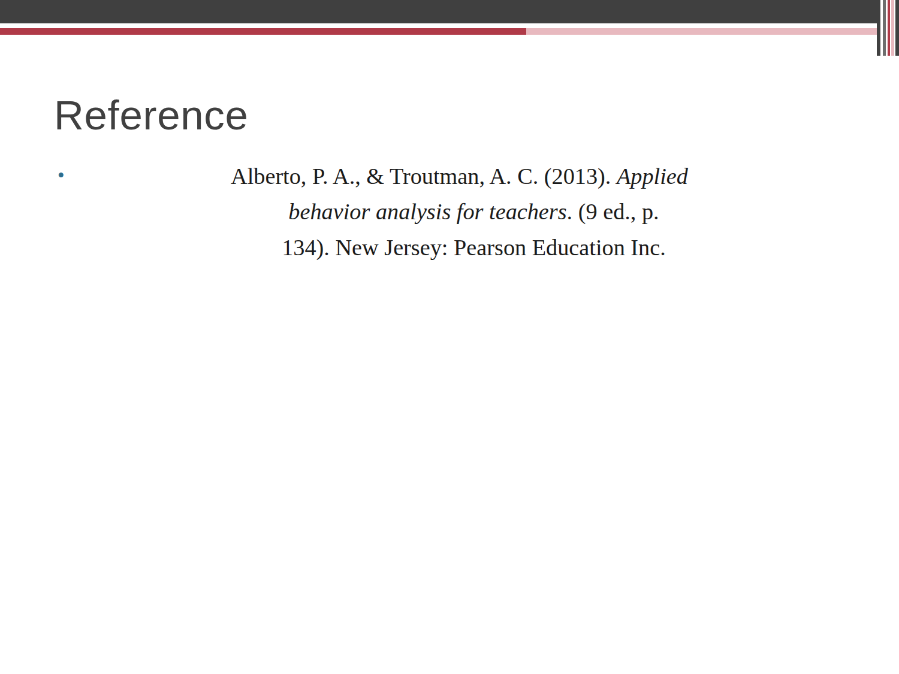Reference
Alberto, P. A., & Troutman, A. C. (2013). Applied behavior analysis for teachers. (9 ed., p. 134). New Jersey: Pearson Education Inc.